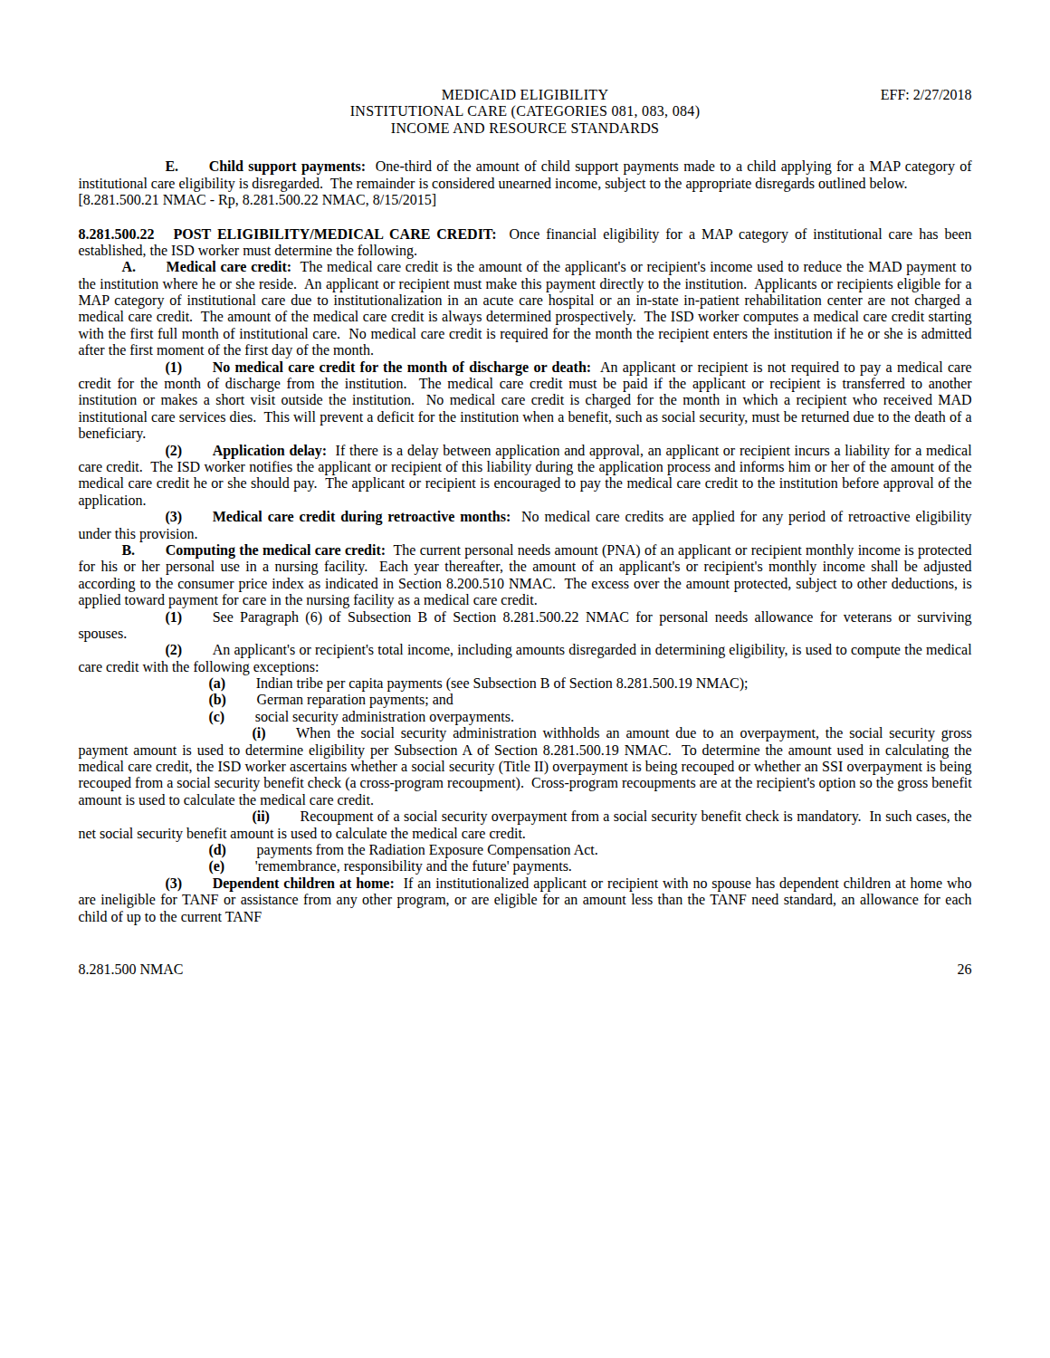EFF: 2/27/2018
MEDICAID ELIGIBILITY
INSTITUTIONAL CARE (CATEGORIES 081, 083, 084)
INCOME AND RESOURCE STANDARDS
E. Child support payments: One-third of the amount of child support payments made to a child applying for a MAP category of institutional care eligibility is disregarded. The remainder is considered unearned income, subject to the appropriate disregards outlined below.
[8.281.500.21 NMAC - Rp, 8.281.500.22 NMAC, 8/15/2015]
8.281.500.22 POST ELIGIBILITY/MEDICAL CARE CREDIT: Once financial eligibility for a MAP category of institutional care has been established, the ISD worker must determine the following.
A. Medical care credit: The medical care credit is the amount of the applicant's or recipient's income used to reduce the MAD payment to the institution where he or she reside. An applicant or recipient must make this payment directly to the institution. Applicants or recipients eligible for a MAP category of institutional care due to institutionalization in an acute care hospital or an in-state in-patient rehabilitation center are not charged a medical care credit. The amount of the medical care credit is always determined prospectively. The ISD worker computes a medical care credit starting with the first full month of institutional care. No medical care credit is required for the month the recipient enters the institution if he or she is admitted after the first moment of the first day of the month.
(1) No medical care credit for the month of discharge or death: An applicant or recipient is not required to pay a medical care credit for the month of discharge from the institution. The medical care credit must be paid if the applicant or recipient is transferred to another institution or makes a short visit outside the institution. No medical care credit is charged for the month in which a recipient who received MAD institutional care services dies. This will prevent a deficit for the institution when a benefit, such as social security, must be returned due to the death of a beneficiary.
(2) Application delay: If there is a delay between application and approval, an applicant or recipient incurs a liability for a medical care credit. The ISD worker notifies the applicant or recipient of this liability during the application process and informs him or her of the amount of the medical care credit he or she should pay. The applicant or recipient is encouraged to pay the medical care credit to the institution before approval of the application.
(3) Medical care credit during retroactive months: No medical care credits are applied for any period of retroactive eligibility under this provision.
B. Computing the medical care credit: The current personal needs amount (PNA) of an applicant or recipient monthly income is protected for his or her personal use in a nursing facility. Each year thereafter, the amount of an applicant's or recipient's monthly income shall be adjusted according to the consumer price index as indicated in Section 8.200.510 NMAC. The excess over the amount protected, subject to other deductions, is applied toward payment for care in the nursing facility as a medical care credit.
(1) See Paragraph (6) of Subsection B of Section 8.281.500.22 NMAC for personal needs allowance for veterans or surviving spouses.
(2) An applicant's or recipient's total income, including amounts disregarded in determining eligibility, is used to compute the medical care credit with the following exceptions:
(a) Indian tribe per capita payments (see Subsection B of Section 8.281.500.19 NMAC);
(b) German reparation payments; and
(c) social security administration overpayments.
(i) When the social security administration withholds an amount due to an overpayment, the social security gross payment amount is used to determine eligibility per Subsection A of Section 8.281.500.19 NMAC. To determine the amount used in calculating the medical care credit, the ISD worker ascertains whether a social security (Title II) overpayment is being recouped or whether an SSI overpayment is being recouped from a social security benefit check (a cross-program recoupment). Cross-program recoupments are at the recipient's option so the gross benefit amount is used to calculate the medical care credit.
(ii) Recoupment of a social security overpayment from a social security benefit check is mandatory. In such cases, the net social security benefit amount is used to calculate the medical care credit.
(d) payments from the Radiation Exposure Compensation Act.
(e) 'remembrance, responsibility and the future' payments.
(3) Dependent children at home: If an institutionalized applicant or recipient with no spouse has dependent children at home who are ineligible for TANF or assistance from any other program, or are eligible for an amount less than the TANF need standard, an allowance for each child of up to the current TANF
8.281.500 NMAC 26